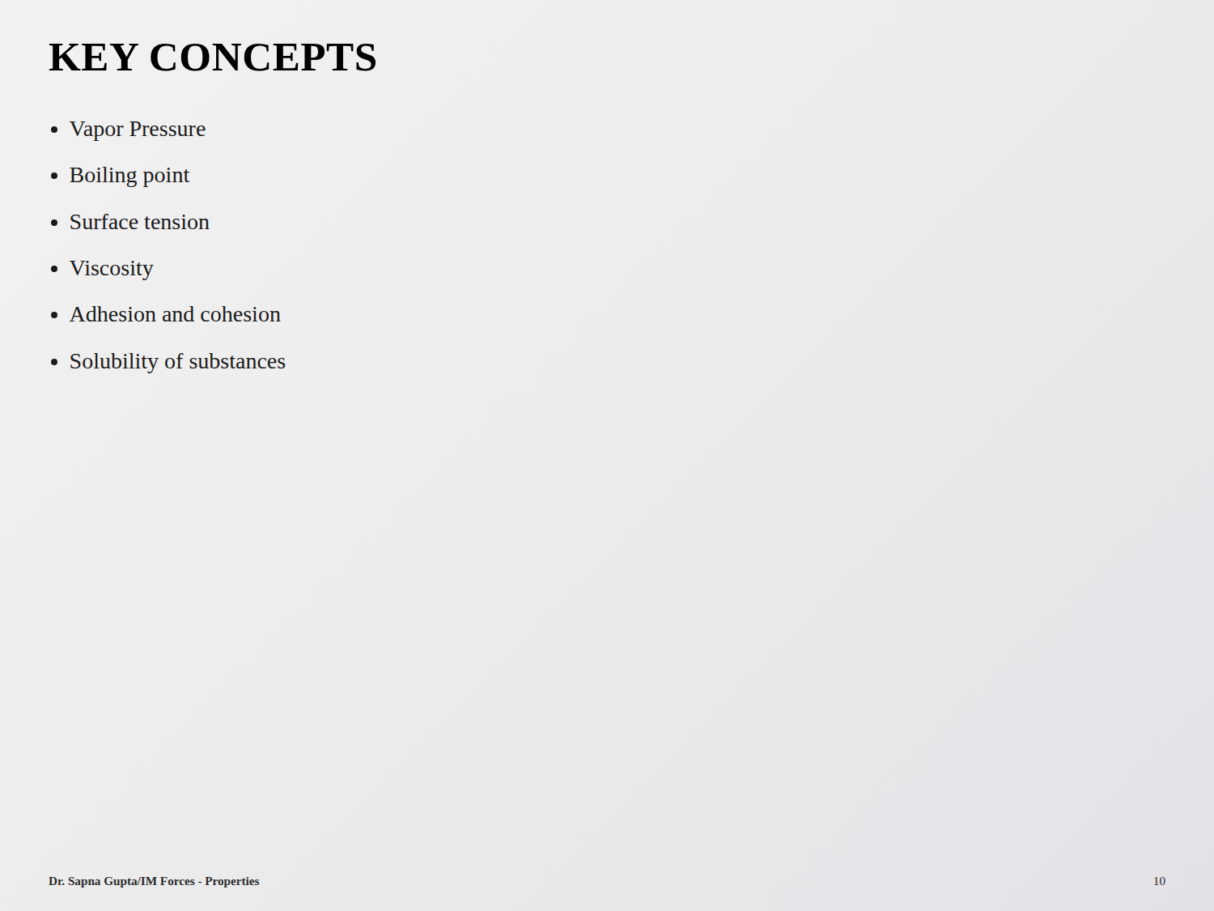KEY CONCEPTS
Vapor Pressure
Boiling point
Surface tension
Viscosity
Adhesion and cohesion
Solubility of substances
Dr. Sapna Gupta/IM Forces - Properties 10